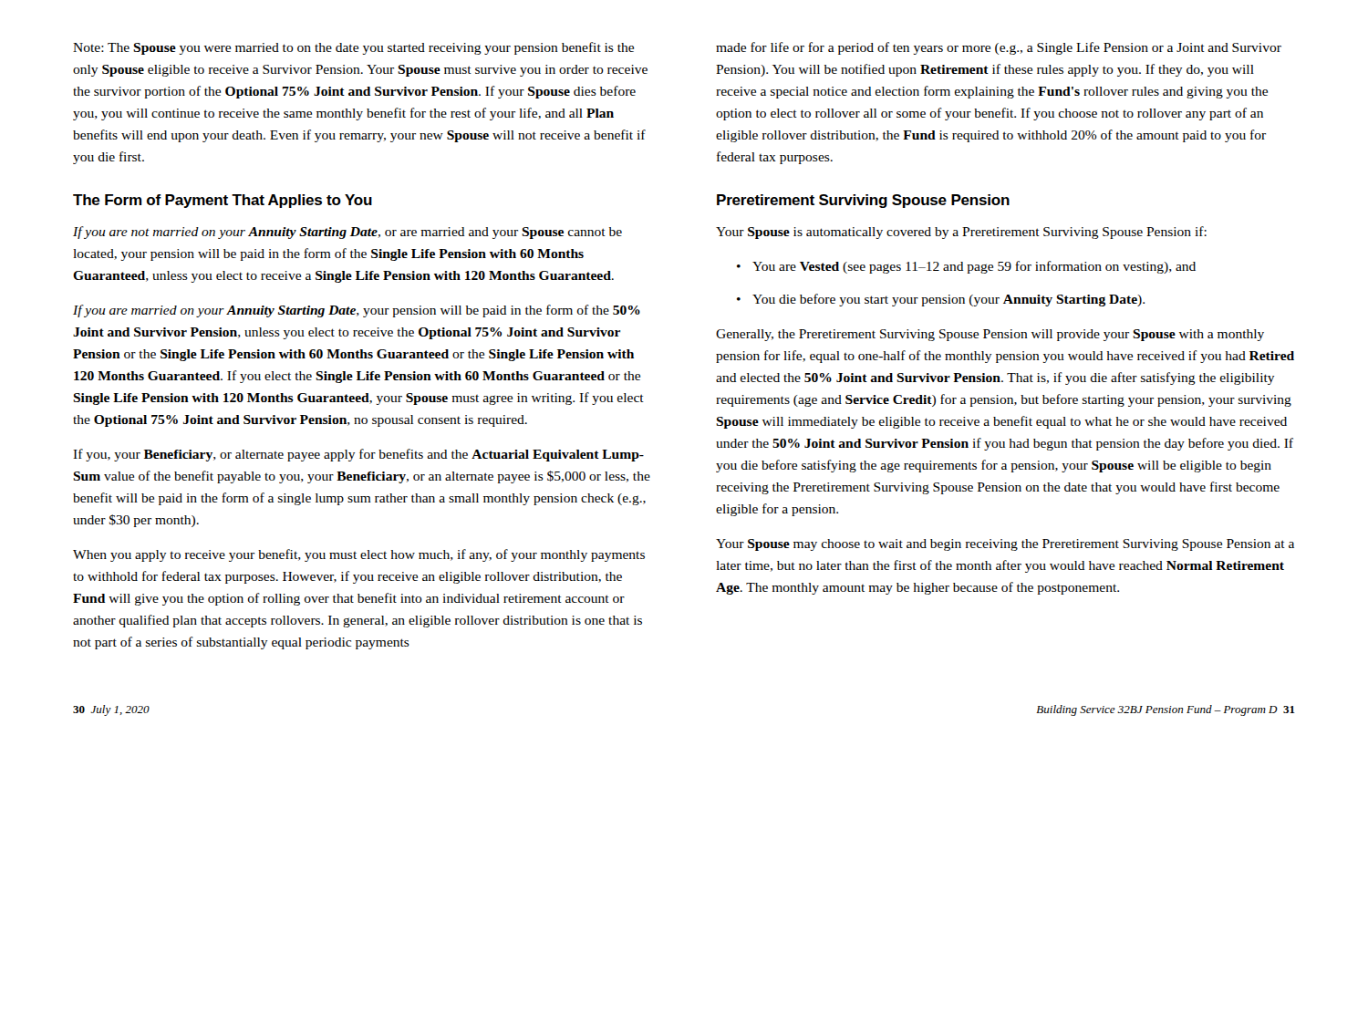Note: The Spouse you were married to on the date you started receiving your pension benefit is the only Spouse eligible to receive a Survivor Pension. Your Spouse must survive you in order to receive the survivor portion of the Optional 75% Joint and Survivor Pension. If your Spouse dies before you, you will continue to receive the same monthly benefit for the rest of your life, and all Plan benefits will end upon your death. Even if you remarry, your new Spouse will not receive a benefit if you die first.
The Form of Payment That Applies to You
If you are not married on your Annuity Starting Date, or are married and your Spouse cannot be located, your pension will be paid in the form of the Single Life Pension with 60 Months Guaranteed, unless you elect to receive a Single Life Pension with 120 Months Guaranteed.
If you are married on your Annuity Starting Date, your pension will be paid in the form of the 50% Joint and Survivor Pension, unless you elect to receive the Optional 75% Joint and Survivor Pension or the Single Life Pension with 60 Months Guaranteed or the Single Life Pension with 120 Months Guaranteed. If you elect the Single Life Pension with 60 Months Guaranteed or the Single Life Pension with 120 Months Guaranteed, your Spouse must agree in writing. If you elect the Optional 75% Joint and Survivor Pension, no spousal consent is required.
If you, your Beneficiary, or alternate payee apply for benefits and the Actuarial Equivalent Lump-Sum value of the benefit payable to you, your Beneficiary, or an alternate payee is $5,000 or less, the benefit will be paid in the form of a single lump sum rather than a small monthly pension check (e.g., under $30 per month).
When you apply to receive your benefit, you must elect how much, if any, of your monthly payments to withhold for federal tax purposes. However, if you receive an eligible rollover distribution, the Fund will give you the option of rolling over that benefit into an individual retirement account or another qualified plan that accepts rollovers. In general, an eligible rollover distribution is one that is not part of a series of substantially equal periodic payments
made for life or for a period of ten years or more (e.g., a Single Life Pension or a Joint and Survivor Pension). You will be notified upon Retirement if these rules apply to you. If they do, you will receive a special notice and election form explaining the Fund's rollover rules and giving you the option to elect to rollover all or some of your benefit. If you choose not to rollover any part of an eligible rollover distribution, the Fund is required to withhold 20% of the amount paid to you for federal tax purposes.
Preretirement Surviving Spouse Pension
Your Spouse is automatically covered by a Preretirement Surviving Spouse Pension if:
You are Vested (see pages 11–12 and page 59 for information on vesting), and
You die before you start your pension (your Annuity Starting Date).
Generally, the Preretirement Surviving Spouse Pension will provide your Spouse with a monthly pension for life, equal to one-half of the monthly pension you would have received if you had Retired and elected the 50% Joint and Survivor Pension. That is, if you die after satisfying the eligibility requirements (age and Service Credit) for a pension, but before starting your pension, your surviving Spouse will immediately be eligible to receive a benefit equal to what he or she would have received under the 50% Joint and Survivor Pension if you had begun that pension the day before you died. If you die before satisfying the age requirements for a pension, your Spouse will be eligible to begin receiving the Preretirement Surviving Spouse Pension on the date that you would have first become eligible for a pension.
Your Spouse may choose to wait and begin receiving the Preretirement Surviving Spouse Pension at a later time, but no later than the first of the month after you would have reached Normal Retirement Age. The monthly amount may be higher because of the postponement.
30 July 1, 2020
Building Service 32BJ Pension Fund – Program D 31